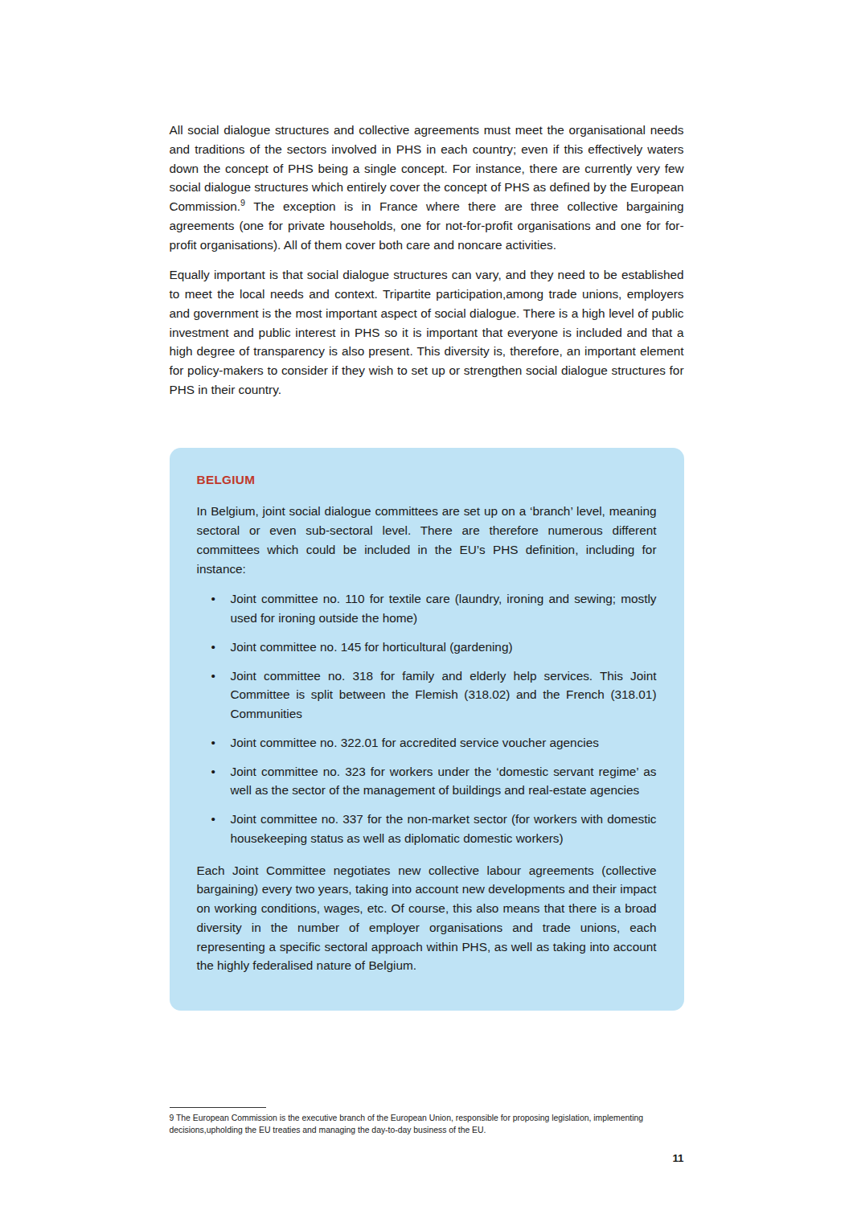All social dialogue structures and collective agreements must meet the organisational needs and traditions of the sectors involved in PHS in each country; even if this effectively waters down the concept of PHS being a single concept. For instance, there are currently very few social dialogue structures which entirely cover the concept of PHS as defined by the European Commission.9 The exception is in France where there are three collective bargaining agreements (one for private households, one for not-for-profit organisations and one for for-profit organisations). All of them cover both care and noncare activities.
Equally important is that social dialogue structures can vary, and they need to be established to meet the local needs and context. Tripartite participation,among trade unions, employers and government is the most important aspect of social dialogue. There is a high level of public investment and public interest in PHS so it is important that everyone is included and that a high degree of transparency is also present. This diversity is, therefore, an important element for policy-makers to consider if they wish to set up or strengthen social dialogue structures for PHS in their country.
BELGIUM
In Belgium, joint social dialogue committees are set up on a ‘branch’ level, meaning sectoral or even sub-sectoral level. There are therefore numerous different committees which could be included in the EU’s PHS definition, including for instance:
Joint committee no. 110 for textile care (laundry, ironing and sewing; mostly used for ironing outside the home)
Joint committee no. 145 for horticultural (gardening)
Joint committee no. 318 for family and elderly help services. This Joint Committee is split between the Flemish (318.02) and the French (318.01) Communities
Joint committee no. 322.01 for accredited service voucher agencies
Joint committee no. 323 for workers under the ‘domestic servant regime’ as well as the sector of the management of buildings and real-estate agencies
Joint committee no. 337 for the non-market sector (for workers with domestic housekeeping status as well as diplomatic domestic workers)
Each Joint Committee negotiates new collective labour agreements (collective bargaining) every two years, taking into account new developments and their impact on working conditions, wages, etc. Of course, this also means that there is a broad diversity in the number of employer organisations and trade unions, each representing a specific sectoral approach within PHS, as well as taking into account the highly federalised nature of Belgium.
9 The European Commission is the executive branch of the European Union, responsible for proposing legislation, implementing decisions,upholding the EU treaties and managing the day-to-day business of the EU.
11